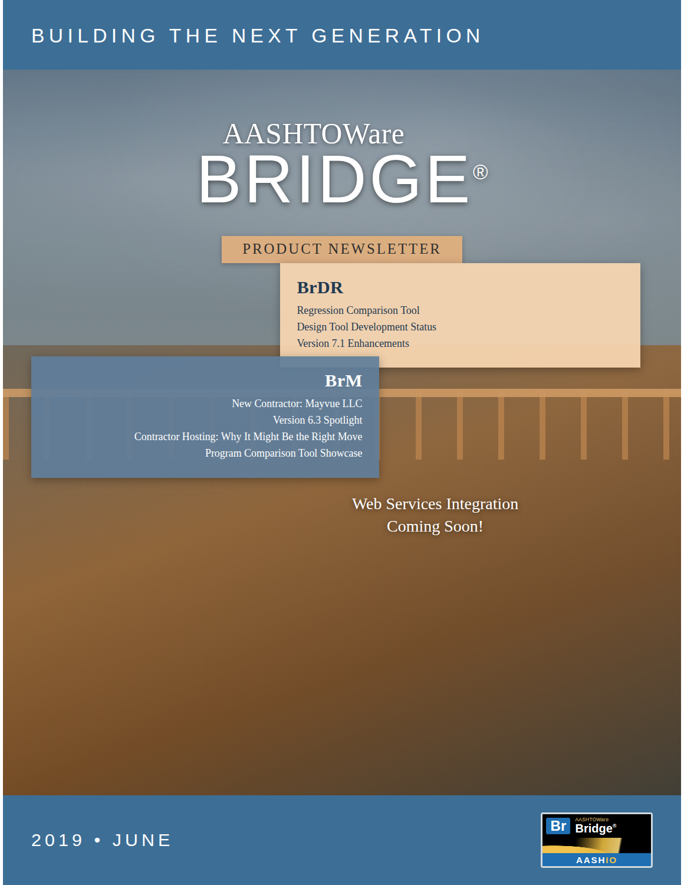Building the Next Generation
AASHTOWare
BRIDGE®
Product Newsletter
BrDR
Regression Comparison Tool
Design Tool Development Status
Version 7.1 Enhancements
BrM
New Contractor: Mayvue LLC
Version 6.3 Spotlight
Contractor Hosting: Why It Might Be the Right Move
Program Comparison Tool Showcase
Web Services Integration
Coming Soon!
2019 • June
Br AASHTOWare Bridge®
AASHIO